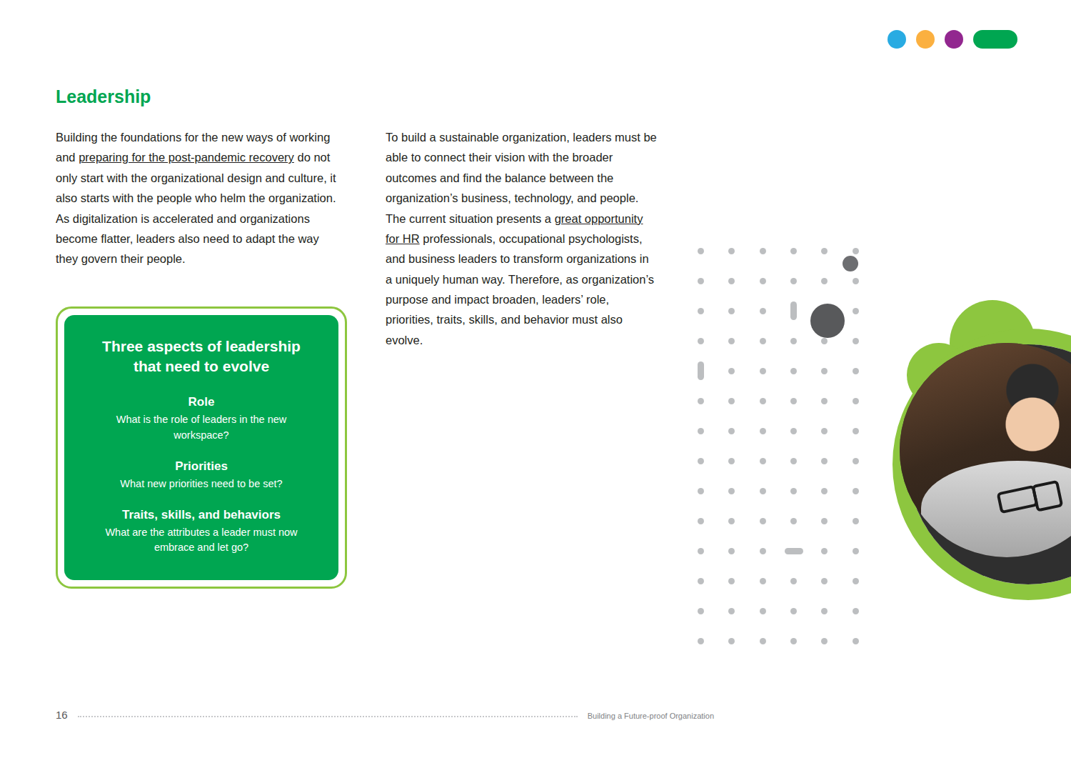Leadership
Building the foundations for the new ways of working and preparing for the post-pandemic recovery do not only start with the organizational design and culture, it also starts with the people who helm the organization. As digitalization is accelerated and organizations become flatter, leaders also need to adapt the way they govern their people.
Three aspects of leadership that need to evolve
Role
What is the role of leaders in the new workspace?
Priorities
What new priorities need to be set?
Traits, skills, and behaviors
What are the attributes a leader must now embrace and let go?
To build a sustainable organization, leaders must be able to connect their vision with the broader outcomes and find the balance between the organization’s business, technology, and people. The current situation presents a great opportunity for HR professionals, occupational psychologists, and business leaders to transform organizations in a uniquely human way. Therefore, as organization’s purpose and impact broaden, leaders’ role, priorities, traits, skills, and behavior must also evolve.
16
Building a Future-proof Organization